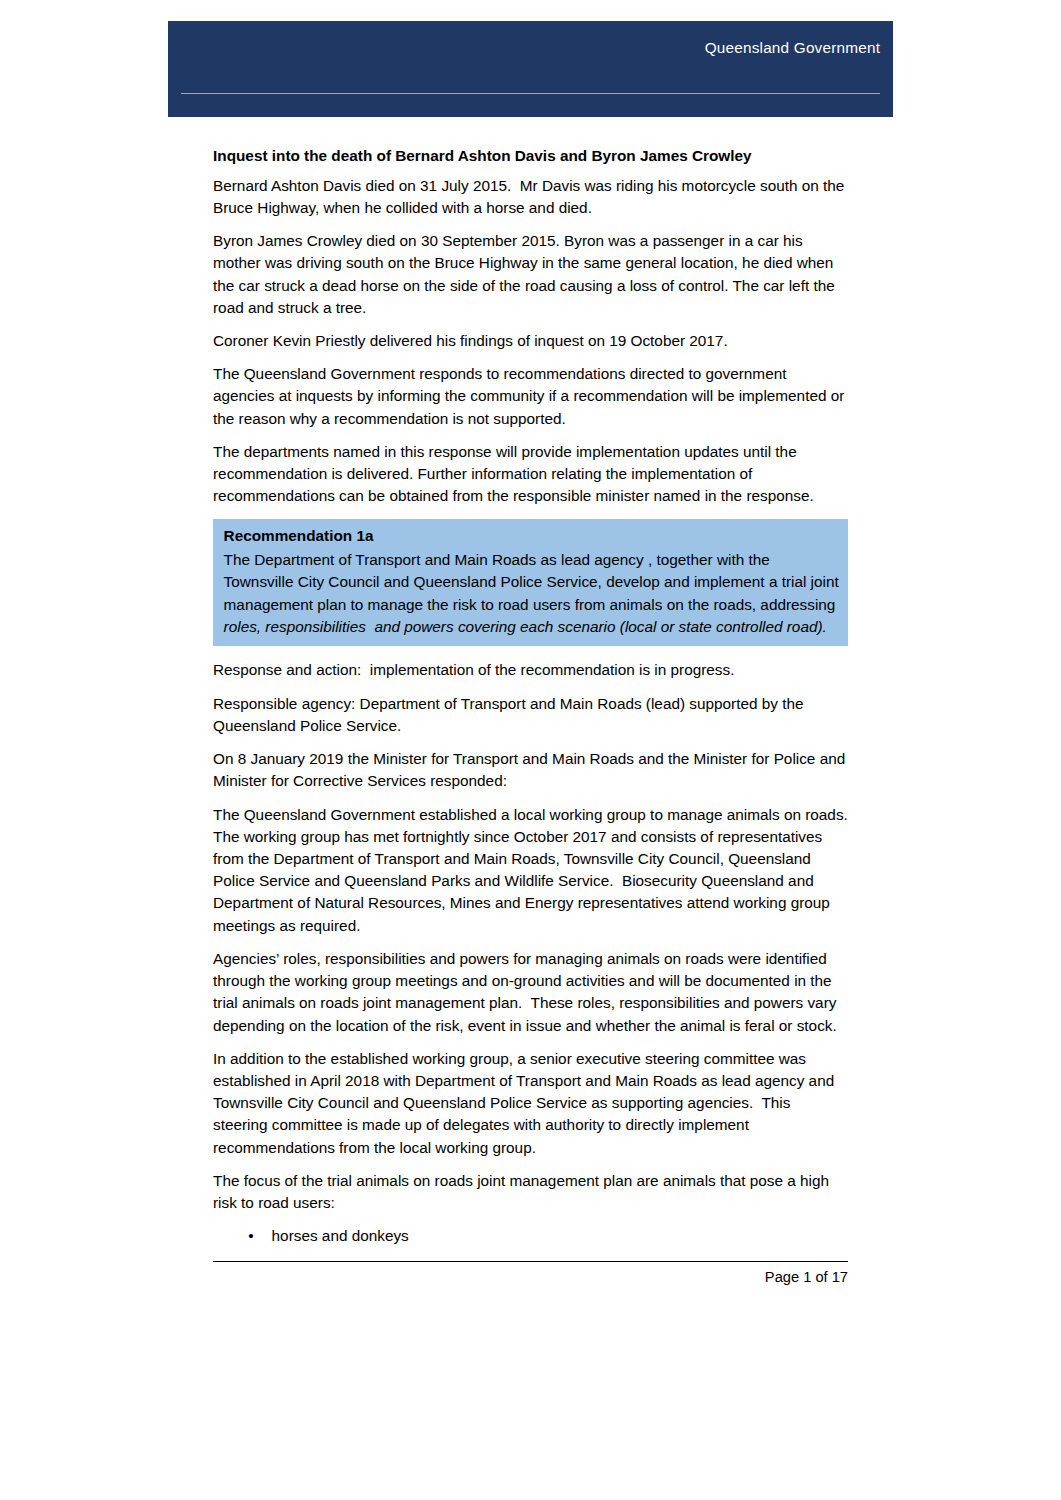Queensland Government
Inquest into the death of Bernard Ashton Davis and Byron James Crowley
Bernard Ashton Davis died on 31 July 2015. Mr Davis was riding his motorcycle south on the Bruce Highway, when he collided with a horse and died.
Byron James Crowley died on 30 September 2015. Byron was a passenger in a car his mother was driving south on the Bruce Highway in the same general location, he died when the car struck a dead horse on the side of the road causing a loss of control. The car left the road and struck a tree.
Coroner Kevin Priestly delivered his findings of inquest on 19 October 2017.
The Queensland Government responds to recommendations directed to government agencies at inquests by informing the community if a recommendation will be implemented or the reason why a recommendation is not supported.
The departments named in this response will provide implementation updates until the recommendation is delivered. Further information relating the implementation of recommendations can be obtained from the responsible minister named in the response.
Recommendation 1a
The Department of Transport and Main Roads as lead agency , together with the Townsville City Council and Queensland Police Service, develop and implement a trial joint management plan to manage the risk to road users from animals on the roads, addressing roles, responsibilities and powers covering each scenario (local or state controlled road).
Response and action: implementation of the recommendation is in progress.
Responsible agency: Department of Transport and Main Roads (lead) supported by the Queensland Police Service.
On 8 January 2019 the Minister for Transport and Main Roads and the Minister for Police and Minister for Corrective Services responded:
The Queensland Government established a local working group to manage animals on roads. The working group has met fortnightly since October 2017 and consists of representatives from the Department of Transport and Main Roads, Townsville City Council, Queensland Police Service and Queensland Parks and Wildlife Service. Biosecurity Queensland and Department of Natural Resources, Mines and Energy representatives attend working group meetings as required.
Agencies’ roles, responsibilities and powers for managing animals on roads were identified through the working group meetings and on-ground activities and will be documented in the trial animals on roads joint management plan. These roles, responsibilities and powers vary depending on the location of the risk, event in issue and whether the animal is feral or stock.
In addition to the established working group, a senior executive steering committee was established in April 2018 with Department of Transport and Main Roads as lead agency and Townsville City Council and Queensland Police Service as supporting agencies. This steering committee is made up of delegates with authority to directly implement recommendations from the local working group.
The focus of the trial animals on roads joint management plan are animals that pose a high risk to road users:
horses and donkeys
Page 1 of 17